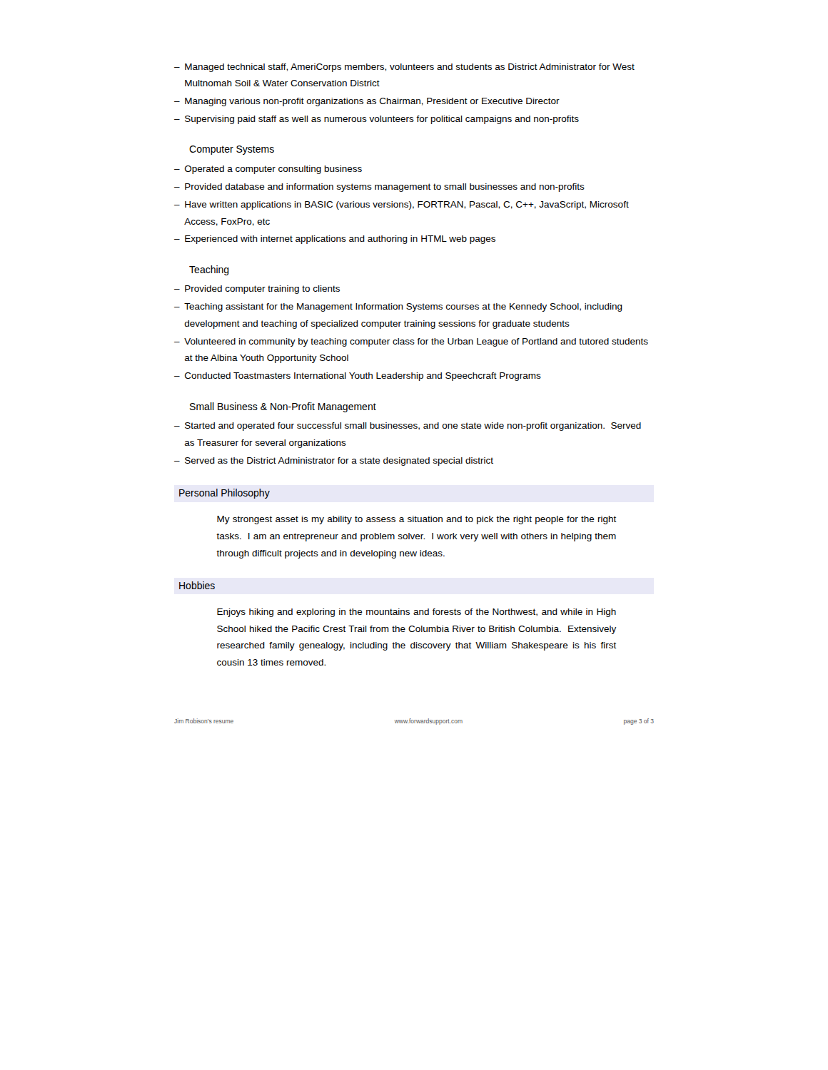Managed technical staff, AmeriCorps members, volunteers and students as District Administrator for West Multnomah Soil & Water Conservation District
Managing various non-profit organizations as Chairman, President or Executive Director
Supervising paid staff as well as numerous volunteers for political campaigns and non-profits
Computer Systems
Operated a computer consulting business
Provided database and information systems management to small businesses and non-profits
Have written applications in BASIC (various versions), FORTRAN, Pascal, C, C++, JavaScript, Microsoft Access, FoxPro, etc
Experienced with internet applications and authoring in HTML web pages
Teaching
Provided computer training to clients
Teaching assistant for the Management Information Systems courses at the Kennedy School, including development and teaching of specialized computer training sessions for graduate students
Volunteered in community by teaching computer class for the Urban League of Portland and tutored students at the Albina Youth Opportunity School
Conducted Toastmasters International Youth Leadership and Speechcraft Programs
Small Business & Non-Profit Management
Started and operated four successful small businesses, and one state wide non-profit organization. Served as Treasurer for several organizations
Served as the District Administrator for a state designated special district
Personal Philosophy
My strongest asset is my ability to assess a situation and to pick the right people for the right tasks. I am an entrepreneur and problem solver. I work very well with others in helping them through difficult projects and in developing new ideas.
Hobbies
Enjoys hiking and exploring in the mountains and forests of the Northwest, and while in High School hiked the Pacific Crest Trail from the Columbia River to British Columbia. Extensively researched family genealogy, including the discovery that William Shakespeare is his first cousin 13 times removed.
Jim Robison's resume page 3 of 3
www.forwardsupport.com